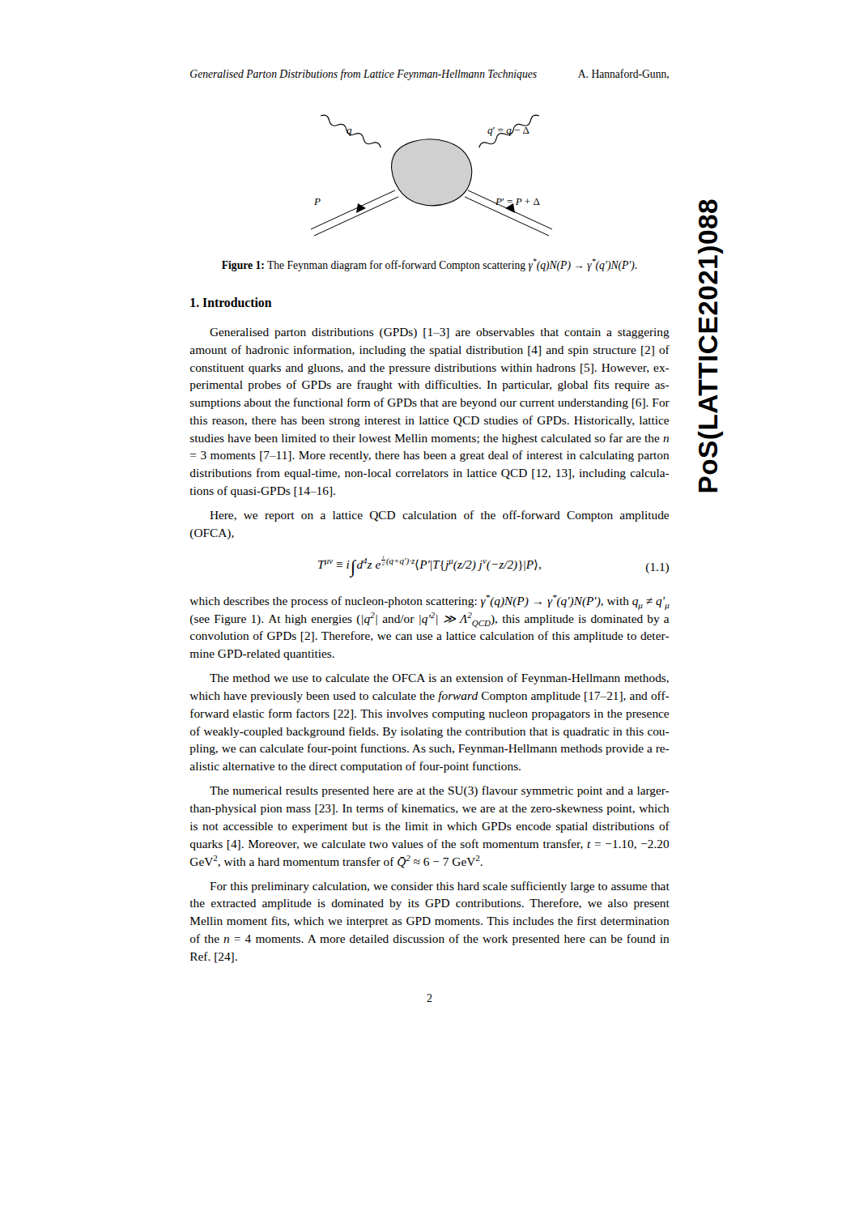Generalised Parton Distributions from Lattice Feynman-Hellmann Techniques A. Hannaford-Gunn,
PoS(LATTICE2021)088
q q′ = q − Δ P P′ = P + Δ
Figure 1: The Feynman diagram for off-forward Compton scattering γ*(q)N(P) → γ*(q′)N(P′).
1. Introduction
Generalised parton distributions (GPDs) [1–3] are observables that contain a staggering amount of hadronic information, including the spatial distribution [4] and spin structure [2] of constituent quarks and gluons, and the pressure distributions within hadrons [5]. However, experimental probes of GPDs are fraught with difficulties. In particular, global fits require assumptions about the functional form of GPDs that are beyond our current understanding [6]. For this reason, there has been strong interest in lattice QCD studies of GPDs. Historically, lattice studies have been limited to their lowest Mellin moments; the highest calculated so far are the n = 3 moments [7–11]. More recently, there has been a great deal of interest in calculating parton distributions from equal-time, non-local correlators in lattice QCD [12, 13], including calculations of quasi-GPDs [14–16].
Here, we report on a lattice QCD calculation of the off-forward Compton amplitude (OFCA),
Tμν ≡ i∫d4z ei 2(q+q′)·z⟨P′|T{jμ(z/2) jν(−z/2)}|P⟩,
(1.1)
which describes the process of nucleon-photon scattering: γ*(q)N(P) → γ*(q′)N(P′), with qμ ≠ q′μ (see Figure 1). At high energies (|q2| and/or |q′2| ≫ Λ2QCD), this amplitude is dominated by a convolution of GPDs [2]. Therefore, we can use a lattice calculation of this amplitude to determine GPD-related quantities.
The method we use to calculate the OFCA is an extension of Feynman-Hellmann methods, which have previously been used to calculate the forward Compton amplitude [17–21], and off-forward elastic form factors [22]. This involves computing nucleon propagators in the presence of weakly-coupled background fields. By isolating the contribution that is quadratic in this coupling, we can calculate four-point functions. As such, Feynman-Hellmann methods provide a realistic alternative to the direct computation of four-point functions.
The numerical results presented here are at the SU(3) flavour symmetric point and a larger-than-physical pion mass [23]. In terms of kinematics, we are at the zero-skewness point, which is not accessible to experiment but is the limit in which GPDs encode spatial distributions of quarks [4]. Moreover, we calculate two values of the soft momentum transfer, t = −1.10, −2.20 GeV2, with a hard momentum transfer of Q̄2 ≈ 6 − 7 GeV2.
For this preliminary calculation, we consider this hard scale sufficiently large to assume that the extracted amplitude is dominated by its GPD contributions. Therefore, we also present Mellin moment fits, which we interpret as GPD moments. This includes the first determination of the n = 4 moments. A more detailed discussion of the work presented here can be found in Ref. [24].
2